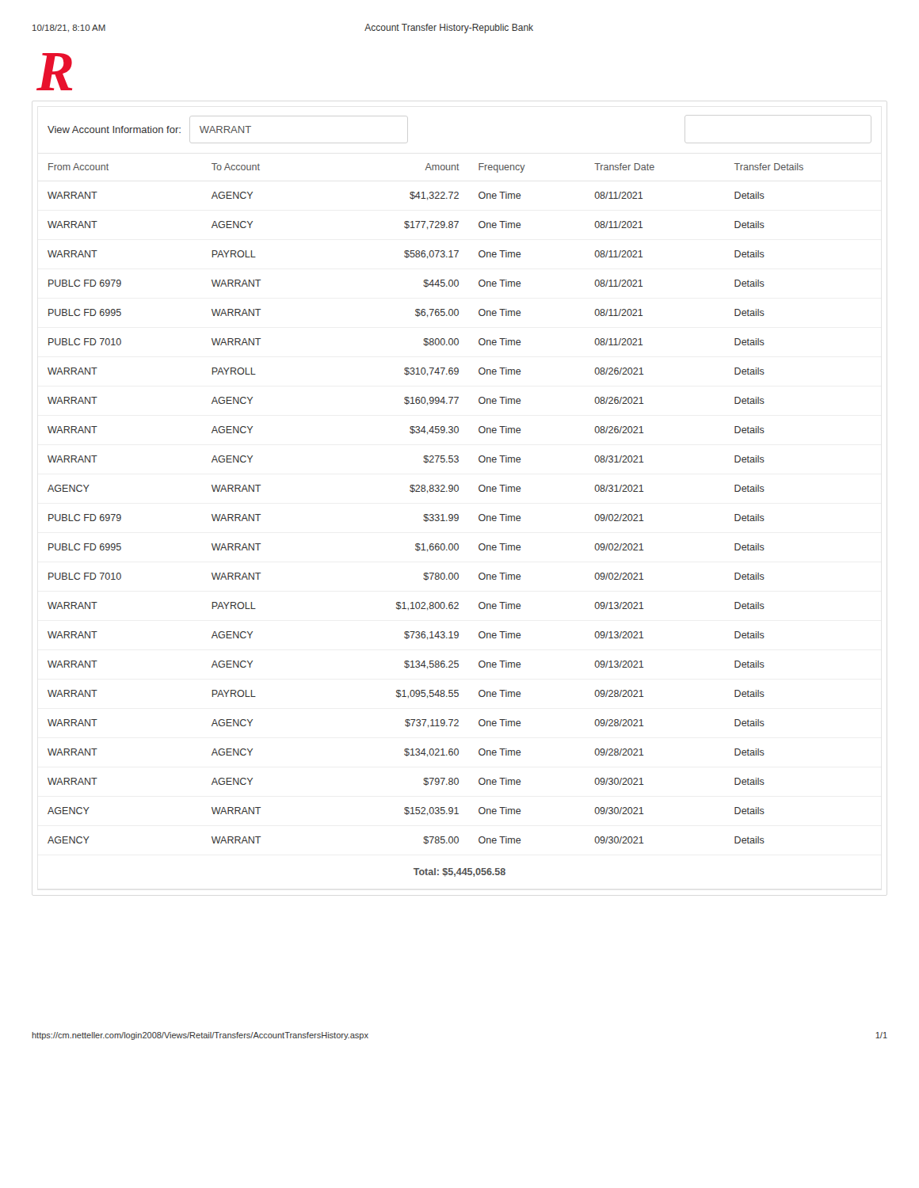10/18/21, 8:10 AM
Account Transfer History-Republic Bank
R
View Account Information for:
WARRANT
| From Account | To Account | Amount | Frequency | Transfer Date | Transfer Details |
| --- | --- | --- | --- | --- | --- |
| WARRANT | AGENCY | $41,322.72 | One Time | 08/11/2021 | Details |
| WARRANT | AGENCY | $177,729.87 | One Time | 08/11/2021 | Details |
| WARRANT | PAYROLL | $586,073.17 | One Time | 08/11/2021 | Details |
| PUBLC FD 6979 | WARRANT | $445.00 | One Time | 08/11/2021 | Details |
| PUBLC FD 6995 | WARRANT | $6,765.00 | One Time | 08/11/2021 | Details |
| PUBLC FD 7010 | WARRANT | $800.00 | One Time | 08/11/2021 | Details |
| WARRANT | PAYROLL | $310,747.69 | One Time | 08/26/2021 | Details |
| WARRANT | AGENCY | $160,994.77 | One Time | 08/26/2021 | Details |
| WARRANT | AGENCY | $34,459.30 | One Time | 08/26/2021 | Details |
| WARRANT | AGENCY | $275.53 | One Time | 08/31/2021 | Details |
| AGENCY | WARRANT | $28,832.90 | One Time | 08/31/2021 | Details |
| PUBLC FD 6979 | WARRANT | $331.99 | One Time | 09/02/2021 | Details |
| PUBLC FD 6995 | WARRANT | $1,660.00 | One Time | 09/02/2021 | Details |
| PUBLC FD 7010 | WARRANT | $780.00 | One Time | 09/02/2021 | Details |
| WARRANT | PAYROLL | $1,102,800.62 | One Time | 09/13/2021 | Details |
| WARRANT | AGENCY | $736,143.19 | One Time | 09/13/2021 | Details |
| WARRANT | AGENCY | $134,586.25 | One Time | 09/13/2021 | Details |
| WARRANT | PAYROLL | $1,095,548.55 | One Time | 09/28/2021 | Details |
| WARRANT | AGENCY | $737,119.72 | One Time | 09/28/2021 | Details |
| WARRANT | AGENCY | $134,021.60 | One Time | 09/28/2021 | Details |
| WARRANT | AGENCY | $797.80 | One Time | 09/30/2021 | Details |
| AGENCY | WARRANT | $152,035.91 | One Time | 09/30/2021 | Details |
| AGENCY | WARRANT | $785.00 | One Time | 09/30/2021 | Details |
| Total: $5,445,056.58 |
https://cm.netteller.com/login2008/Views/Retail/Transfers/AccountTransfersHistory.aspx
1/1